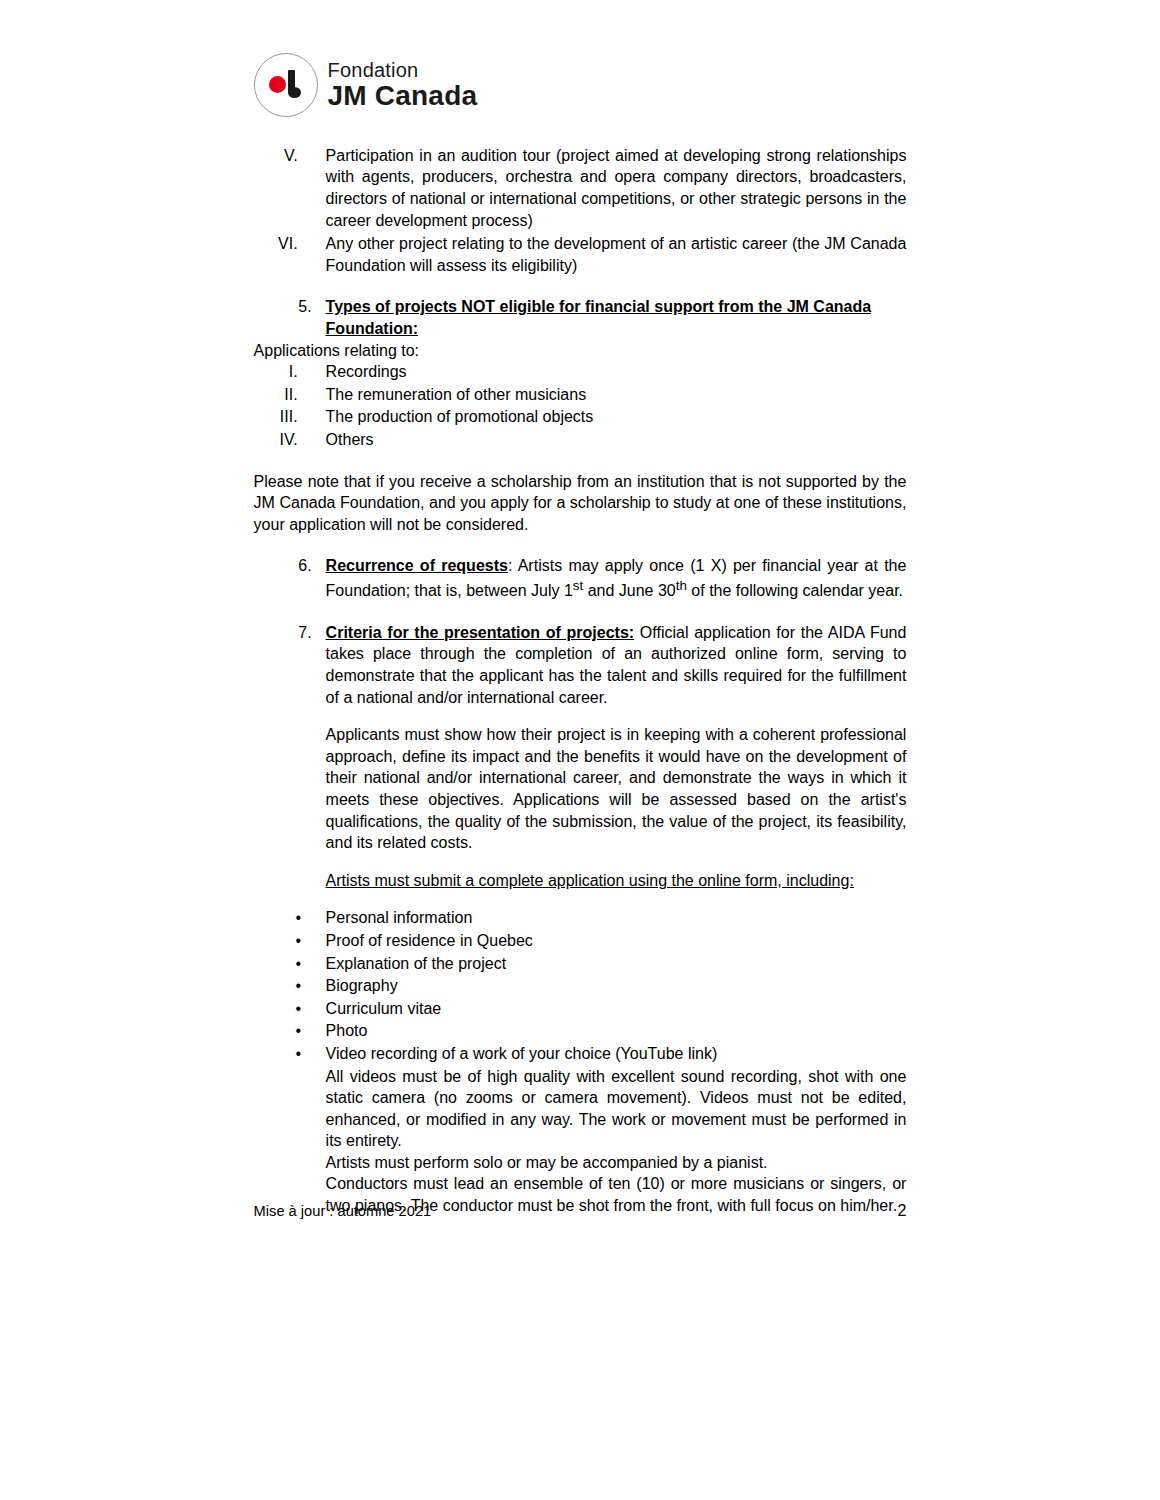Fondation
JM Canada
V. Participation in an audition tour (project aimed at developing strong relationships with agents, producers, orchestra and opera company directors, broadcasters, directors of national or international competitions, or other strategic persons in the career development process)
VI. Any other project relating to the development of an artistic career (the JM Canada Foundation will assess its eligibility)
5. Types of projects NOT eligible for financial support from the JM Canada Foundation:
Applications relating to:
I. Recordings
II. The remuneration of other musicians
III. The production of promotional objects
IV. Others
Please note that if you receive a scholarship from an institution that is not supported by the JM Canada Foundation, and you apply for a scholarship to study at one of these institutions, your application will not be considered.
6.
Recurrence of requests: Artists may apply once (1 X) per financial year at the Foundation; that is, between July 1st and June 30th of the following calendar year.
7.
Criteria for the presentation of projects: Official application for the AIDA Fund takes place through the completion of an authorized online form, serving to demonstrate that the applicant has the talent and skills required for the fulfillment of a national and/or international career.
Applicants must show how their project is in keeping with a coherent professional approach, define its impact and the benefits it would have on the development of their national and/or international career, and demonstrate the ways in which it meets these objectives. Applications will be assessed based on the artist's qualifications, the quality of the submission, the value of the project, its feasibility, and its related costs.
Artists must submit a complete application using the online form, including:
•Personal information
•Proof of residence in Quebec
•Explanation of the project
•Biography
•Curriculum vitae
•Photo
•Video recording of a work of your choice (YouTube link)
All videos must be of high quality with excellent sound recording, shot with one static camera (no zooms or camera movement). Videos must not be edited, enhanced, or modified in any way. The work or movement must be performed in its entirety.
Artists must perform solo or may be accompanied by a pianist.
Conductors must lead an ensemble of ten (10) or more musicians or singers, or two pianos. The conductor must be shot from the front, with full focus on him/her.
Mise à jour : automne 2021 2